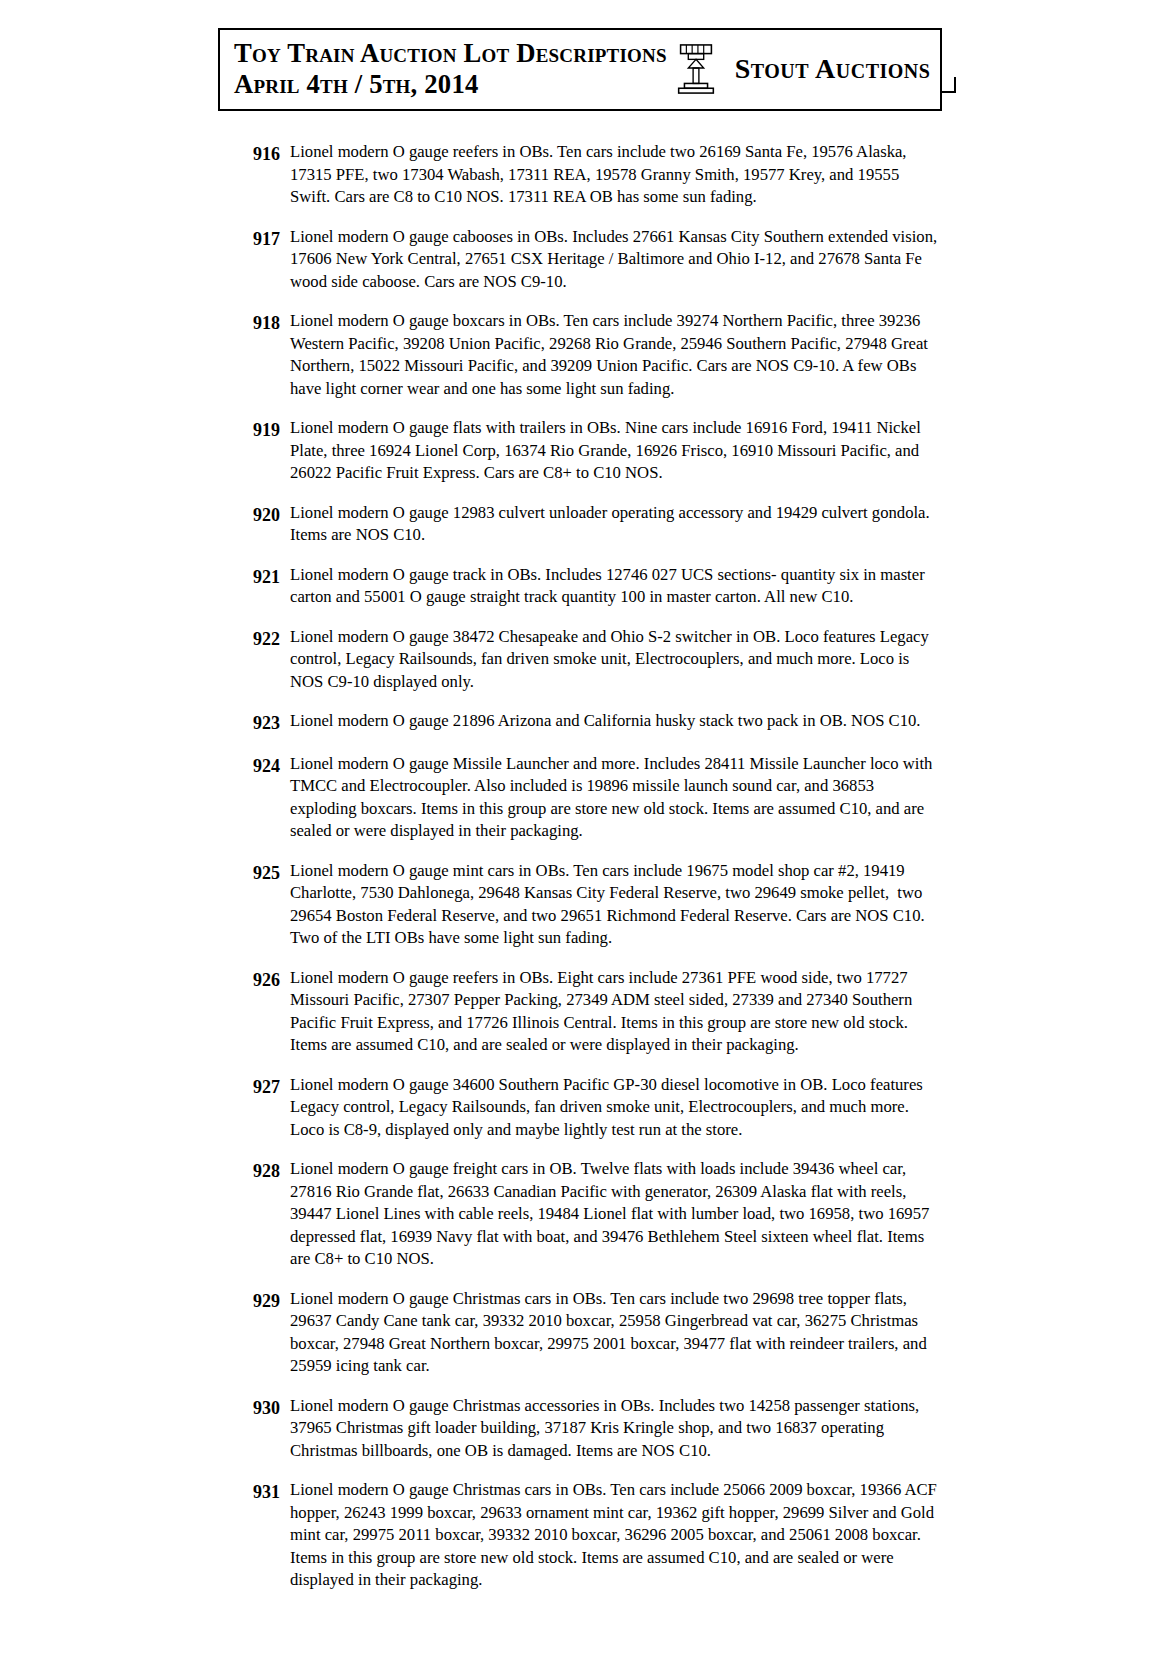Toy Train Auction Lot Descriptions
April 4th / 5th, 2014
Stout Auctions
916
Lionel modern O gauge reefers in OBs. Ten cars include two 26169 Santa Fe, 19576 Alaska, 17315 PFE, two 17304 Wabash, 17311 REA, 19578 Granny Smith, 19577 Krey, and 19555 Swift. Cars are C8 to C10 NOS. 17311 REA OB has some sun fading.
917
Lionel modern O gauge cabooses in OBs. Includes 27661 Kansas City Southern extended vision, 17606 New York Central, 27651 CSX Heritage / Baltimore and Ohio I-12, and 27678 Santa Fe wood side caboose. Cars are NOS C9-10.
918
Lionel modern O gauge boxcars in OBs. Ten cars include 39274 Northern Pacific, three 39236 Western Pacific, 39208 Union Pacific, 29268 Rio Grande, 25946 Southern Pacific, 27948 Great Northern, 15022 Missouri Pacific, and 39209 Union Pacific. Cars are NOS C9-10. A few OBs have light corner wear and one has some light sun fading.
919
Lionel modern O gauge flats with trailers in OBs. Nine cars include 16916 Ford, 19411 Nickel Plate, three 16924 Lionel Corp, 16374 Rio Grande, 16926 Frisco, 16910 Missouri Pacific, and 26022 Pacific Fruit Express. Cars are C8+ to C10 NOS.
920
Lionel modern O gauge 12983 culvert unloader operating accessory and 19429 culvert gondola. Items are NOS C10.
921
Lionel modern O gauge track in OBs. Includes 12746 027 UCS sections- quantity six in master carton and 55001 O gauge straight track quantity 100 in master carton. All new C10.
922
Lionel modern O gauge 38472 Chesapeake and Ohio S-2 switcher in OB. Loco features Legacy control, Legacy Railsounds, fan driven smoke unit, Electrocouplers, and much more. Loco is NOS C9-10 displayed only.
923
Lionel modern O gauge 21896 Arizona and California husky stack two pack in OB. NOS C10.
924
Lionel modern O gauge Missile Launcher and more. Includes 28411 Missile Launcher loco with TMCC and Electrocoupler. Also included is 19896 missile launch sound car, and 36853 exploding boxcars. Items in this group are store new old stock. Items are assumed C10, and are sealed or were displayed in their packaging.
925
Lionel modern O gauge mint cars in OBs. Ten cars include 19675 model shop car #2, 19419 Charlotte, 7530 Dahlonega, 29648 Kansas City Federal Reserve, two 29649 smoke pellet, two 29654 Boston Federal Reserve, and two 29651 Richmond Federal Reserve. Cars are NOS C10. Two of the LTI OBs have some light sun fading.
926
Lionel modern O gauge reefers in OBs. Eight cars include 27361 PFE wood side, two 17727 Missouri Pacific, 27307 Pepper Packing, 27349 ADM steel sided, 27339 and 27340 Southern Pacific Fruit Express, and 17726 Illinois Central. Items in this group are store new old stock. Items are assumed C10, and are sealed or were displayed in their packaging.
927
Lionel modern O gauge 34600 Southern Pacific GP-30 diesel locomotive in OB. Loco features Legacy control, Legacy Railsounds, fan driven smoke unit, Electrocouplers, and much more. Loco is C8-9, displayed only and maybe lightly test run at the store.
928
Lionel modern O gauge freight cars in OB. Twelve flats with loads include 39436 wheel car, 27816 Rio Grande flat, 26633 Canadian Pacific with generator, 26309 Alaska flat with reels, 39447 Lionel Lines with cable reels, 19484 Lionel flat with lumber load, two 16958, two 16957 depressed flat, 16939 Navy flat with boat, and 39476 Bethlehem Steel sixteen wheel flat. Items are C8+ to C10 NOS.
929
Lionel modern O gauge Christmas cars in OBs. Ten cars include two 29698 tree topper flats, 29637 Candy Cane tank car, 39332 2010 boxcar, 25958 Gingerbread vat car, 36275 Christmas boxcar, 27948 Great Northern boxcar, 29975 2001 boxcar, 39477 flat with reindeer trailers, and 25959 icing tank car.
930
Lionel modern O gauge Christmas accessories in OBs. Includes two 14258 passenger stations, 37965 Christmas gift loader building, 37187 Kris Kringle shop, and two 16837 operating Christmas billboards, one OB is damaged. Items are NOS C10.
931
Lionel modern O gauge Christmas cars in OBs. Ten cars include 25066 2009 boxcar, 19366 ACF hopper, 26243 1999 boxcar, 29633 ornament mint car, 19362 gift hopper, 29699 Silver and Gold mint car, 29975 2011 boxcar, 39332 2010 boxcar, 36296 2005 boxcar, and 25061 2008 boxcar. Items in this group are store new old stock. Items are assumed C10, and are sealed or were displayed in their packaging.